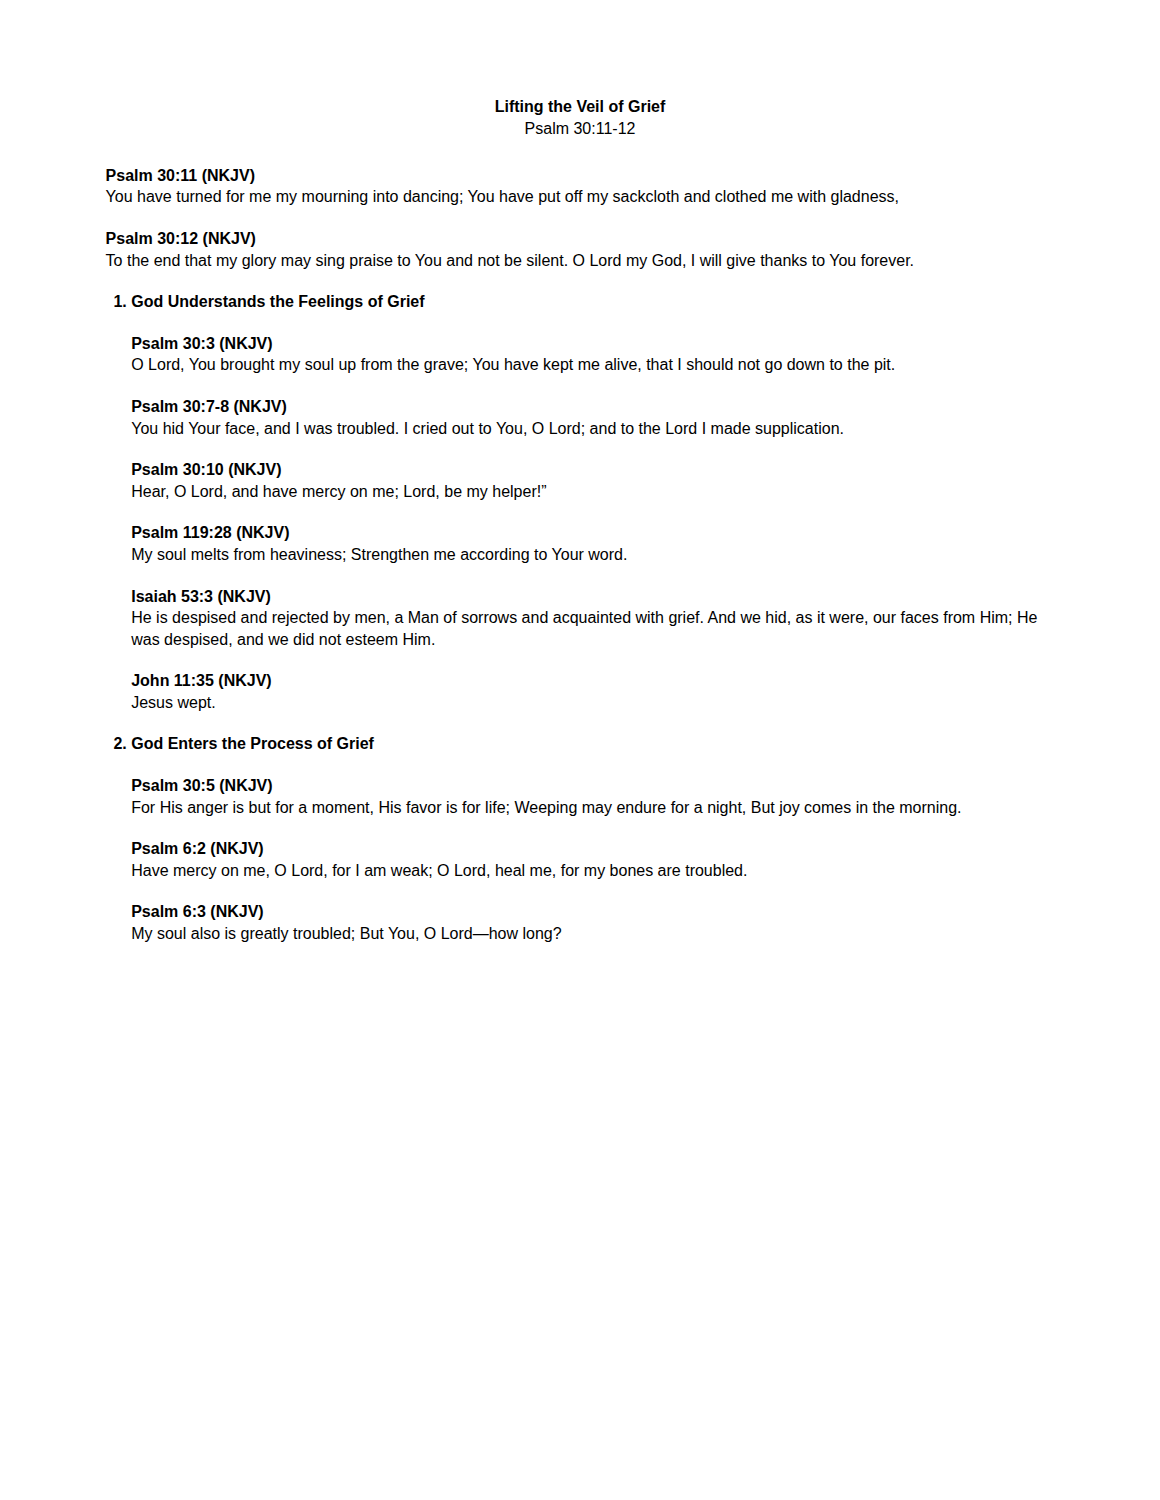Lifting the Veil of Grief
Psalm 30:11-12
Psalm 30:11 (NKJV)
You have turned for me my mourning into dancing; You have put off my sackcloth and clothed me with gladness,
Psalm 30:12 (NKJV)
To the end that my glory may sing praise to You and not be silent. O Lord my God, I will give thanks to You forever.
God Understands the Feelings of Grief
Psalm 30:3 (NKJV)
O Lord, You brought my soul up from the grave; You have kept me alive, that I should not go down to the pit.
Psalm 30:7-8 (NKJV)
You hid Your face, and I was troubled. I cried out to You, O Lord; and to the Lord I made supplication.
Psalm 30:10 (NKJV)
Hear, O Lord, and have mercy on me; Lord, be my helper!”
Psalm 119:28 (NKJV)
My soul melts from heaviness; Strengthen me according to Your word.
Isaiah 53:3 (NKJV)
He is despised and rejected by men, a Man of sorrows and acquainted with grief. And we hid, as it were, our faces from Him; He was despised, and we did not esteem Him.
John 11:35 (NKJV)
Jesus wept.
God Enters the Process of Grief
Psalm 30:5 (NKJV)
For His anger is but for a moment, His favor is for life; Weeping may endure for a night, But joy comes in the morning.
Psalm 6:2 (NKJV)
Have mercy on me, O Lord, for I am weak; O Lord, heal me, for my bones are troubled.
Psalm 6:3 (NKJV)
My soul also is greatly troubled; But You, O Lord—how long?